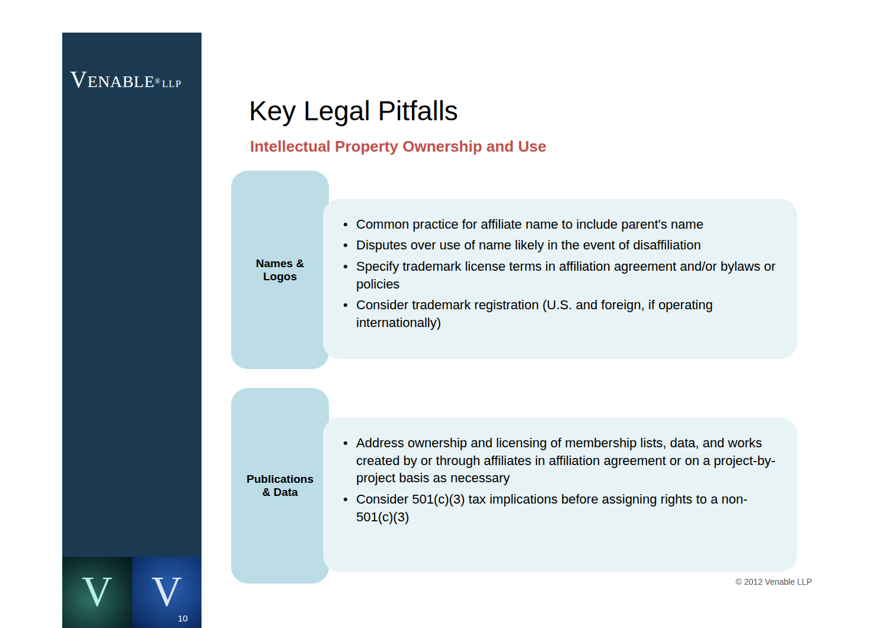Venable®LLP
Key Legal Pitfalls
Intellectual Property Ownership and Use
Names &
Logos
Common practice for affiliate name to include parent's name
Disputes over use of name likely in the event of disaffiliation
Specify trademark license terms in affiliation agreement and/or bylaws or policies
Consider trademark registration (U.S. and foreign, if operating internationally)
Publications
& Data
Address ownership and licensing of membership lists, data, and works created by or through affiliates in affiliation agreement or on a project-by-project basis as necessary
Consider 501(c)(3) tax implications before assigning rights to a non-501(c)(3)
© 2012 Venable LLP
V
V
10